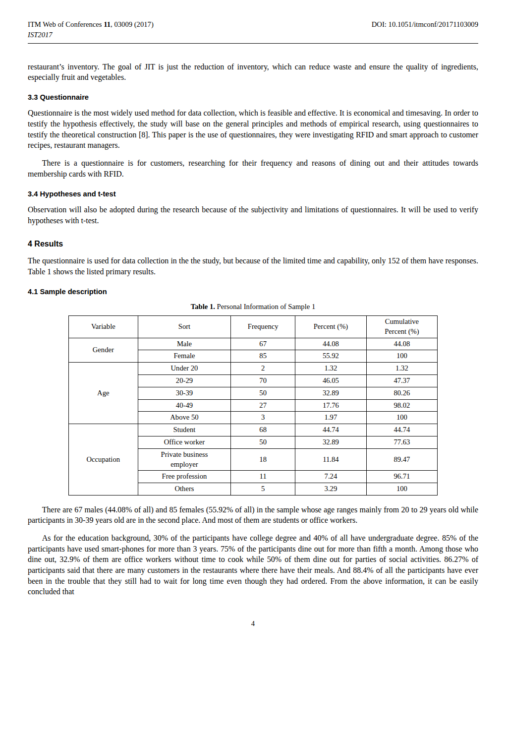ITM Web of Conferences 11, 03009 (2017)
IST2017
DOI: 10.1051/itmconf/20171103009
restaurant’s inventory. The goal of JIT is just the reduction of inventory, which can reduce waste and ensure the quality of ingredients, especially fruit and vegetables.
3.3 Questionnaire
Questionnaire is the most widely used method for data collection, which is feasible and effective. It is economical and timesaving. In order to testify the hypothesis effectively, the study will base on the general principles and methods of empirical research, using questionnaires to testify the theoretical construction [8]. This paper is the use of questionnaires, they were investigating RFID and smart approach to customer recipes, restaurant managers.
There is a questionnaire is for customers, researching for their frequency and reasons of dining out and their attitudes towards membership cards with RFID.
3.4 Hypotheses and t-test
Observation will also be adopted during the research because of the subjectivity and limitations of questionnaires. It will be used to verify hypotheses with t-test.
4 Results
The questionnaire is used for data collection in the the study, but because of the limited time and capability, only 152 of them have responses. Table 1 shows the listed primary results.
4.1 Sample description
Table 1. Personal Information of Sample 1
| Variable | Sort | Frequency | Percent (%) | Cumulative Percent (%) |
| --- | --- | --- | --- | --- |
| Gender | Male | 67 | 44.08 | 44.08 |
| Female | 85 | 55.92 | 100 |
| Age | Under 20 | 2 | 1.32 | 1.32 |
| 20-29 | 70 | 46.05 | 47.37 |
| 30-39 | 50 | 32.89 | 80.26 |
| 40-49 | 27 | 17.76 | 98.02 |
| Above 50 | 3 | 1.97 | 100 |
| Occupation | Student | 68 | 44.74 | 44.74 |
| Office worker | 50 | 32.89 | 77.63 |
| Private business employer | 18 | 11.84 | 89.47 |
| Free profession | 11 | 7.24 | 96.71 |
| Others | 5 | 3.29 | 100 |
There are 67 males (44.08% of all) and 85 females (55.92% of all) in the sample whose age ranges mainly from 20 to 29 years old while participants in 30-39 years old are in the second place. And most of them are students or office workers.
As for the education background, 30% of the participants have college degree and 40% of all have undergraduate degree. 85% of the participants have used smart-phones for more than 3 years. 75% of the participants dine out for more than fifth a month. Among those who dine out, 32.9% of them are office workers without time to cook while 50% of them dine out for parties of social activities. 86.27% of participants said that there are many customers in the restaurants where there have their meals. And 88.4% of all the participants have ever been in the trouble that they still had to wait for long time even though they had ordered. From the above information, it can be easily concluded that
4